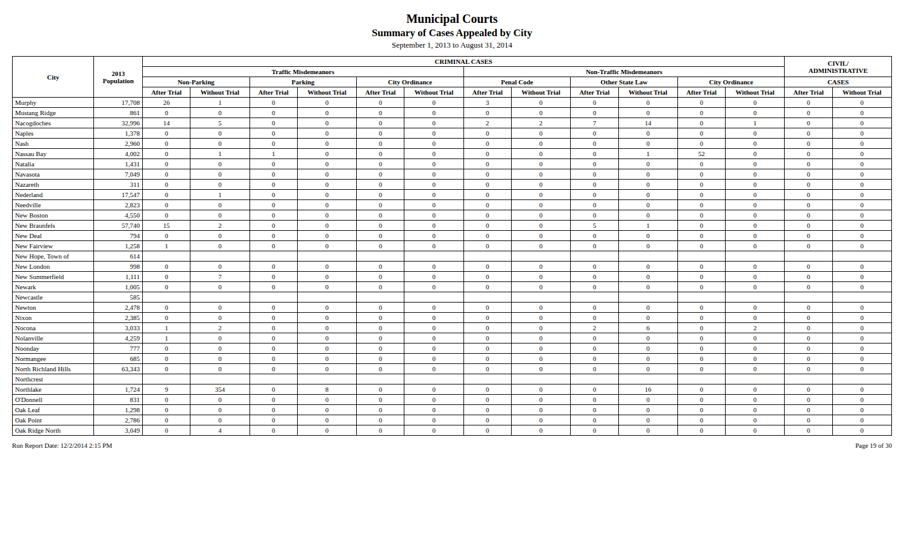Municipal Courts
Summary of Cases Appealed by City
September 1, 2013 to August 31, 2014
| City | 2013 Population | CRIMINAL CASES | CIVIL/ ADMINISTRATIVE |
| --- | --- | --- | --- |
| Traffic Misdemeanors | Non-Traffic Misdemeanors |
| Non-Parking | Parking | City Ordinance | Penal Code | Other State Law | City Ordinance | CASES |
| After Trial | Without Trial | After Trial | Without Trial | After Trial | Without Trial | After Trial | Without Trial | After Trial | Without Trial | After Trial | Without Trial | After Trial | Without Trial |
| Murphy | 17,708 | 26 | 1 | 0 | 0 | 0 | 0 | 3 | 0 | 0 | 0 | 0 | 0 | 0 | 0 |
| Mustang Ridge | 861 | 0 | 0 | 0 | 0 | 0 | 0 | 0 | 0 | 0 | 0 | 0 | 0 | 0 | 0 |
| Nacogdoches | 32,996 | 14 | 5 | 0 | 0 | 0 | 0 | 2 | 2 | 7 | 14 | 0 | 1 | 0 | 0 |
| Naples | 1,378 | 0 | 0 | 0 | 0 | 0 | 0 | 0 | 0 | 0 | 0 | 0 | 0 | 0 | 0 |
| Nash | 2,960 | 0 | 0 | 0 | 0 | 0 | 0 | 0 | 0 | 0 | 0 | 0 | 0 | 0 | 0 |
| Nassau Bay | 4,002 | 0 | 1 | 1 | 0 | 0 | 0 | 0 | 0 | 0 | 1 | 52 | 0 | 0 | 0 |
| Natalia | 1,431 | 0 | 0 | 0 | 0 | 0 | 0 | 0 | 0 | 0 | 0 | 0 | 0 | 0 | 0 |
| Navasota | 7,049 | 0 | 0 | 0 | 0 | 0 | 0 | 0 | 0 | 0 | 0 | 0 | 0 | 0 | 0 |
| Nazareth | 311 | 0 | 0 | 0 | 0 | 0 | 0 | 0 | 0 | 0 | 0 | 0 | 0 | 0 | 0 |
| Nederland | 17,547 | 0 | 1 | 0 | 0 | 0 | 0 | 0 | 0 | 0 | 0 | 0 | 0 | 0 | 0 |
| Needville | 2,823 | 0 | 0 | 0 | 0 | 0 | 0 | 0 | 0 | 0 | 0 | 0 | 0 | 0 | 0 |
| New Boston | 4,550 | 0 | 0 | 0 | 0 | 0 | 0 | 0 | 0 | 0 | 0 | 0 | 0 | 0 | 0 |
| New Braunfels | 57,740 | 15 | 2 | 0 | 0 | 0 | 0 | 0 | 0 | 5 | 1 | 0 | 0 | 0 | 0 |
| New Deal | 794 | 0 | 0 | 0 | 0 | 0 | 0 | 0 | 0 | 0 | 0 | 0 | 0 | 0 | 0 |
| New Fairview | 1,258 | 1 | 0 | 0 | 0 | 0 | 0 | 0 | 0 | 0 | 0 | 0 | 0 | 0 | 0 |
| New Hope, Town of | 614 | | | | | | | | | | | | | | |
| New London | 998 | 0 | 0 | 0 | 0 | 0 | 0 | 0 | 0 | 0 | 0 | 0 | 0 | 0 | 0 |
| New Summerfield | 1,111 | 0 | 7 | 0 | 0 | 0 | 0 | 0 | 0 | 0 | 0 | 0 | 0 | 0 | 0 |
| Newark | 1,005 | 0 | 0 | 0 | 0 | 0 | 0 | 0 | 0 | 0 | 0 | 0 | 0 | 0 | 0 |
| Newcastle | 585 | | | | | | | | | | | | | | |
| Newton | 2,478 | 0 | 0 | 0 | 0 | 0 | 0 | 0 | 0 | 0 | 0 | 0 | 0 | 0 | 0 |
| Nixon | 2,385 | 0 | 0 | 0 | 0 | 0 | 0 | 0 | 0 | 0 | 0 | 0 | 0 | 0 | 0 |
| Nocona | 3,033 | 1 | 2 | 0 | 0 | 0 | 0 | 0 | 0 | 2 | 6 | 0 | 2 | 0 | 0 |
| Nolanville | 4,259 | 1 | 0 | 0 | 0 | 0 | 0 | 0 | 0 | 0 | 0 | 0 | 0 | 0 | 0 |
| Noonday | 777 | 0 | 0 | 0 | 0 | 0 | 0 | 0 | 0 | 0 | 0 | 0 | 0 | 0 | 0 |
| Normangee | 685 | 0 | 0 | 0 | 0 | 0 | 0 | 0 | 0 | 0 | 0 | 0 | 0 | 0 | 0 |
| North Richland Hills | 63,343 | 0 | 0 | 0 | 0 | 0 | 0 | 0 | 0 | 0 | 0 | 0 | 0 | 0 | 0 |
| Northcrest | | | | | | | | | | | | | | | |
| Northlake | 1,724 | 9 | 354 | 0 | 8 | 0 | 0 | 0 | 0 | 0 | 16 | 0 | 0 | 0 | 0 |
| O'Donnell | 831 | 0 | 0 | 0 | 0 | 0 | 0 | 0 | 0 | 0 | 0 | 0 | 0 | 0 | 0 |
| Oak Leaf | 1,298 | 0 | 0 | 0 | 0 | 0 | 0 | 0 | 0 | 0 | 0 | 0 | 0 | 0 | 0 |
| Oak Point | 2,786 | 0 | 0 | 0 | 0 | 0 | 0 | 0 | 0 | 0 | 0 | 0 | 0 | 0 | 0 |
| Oak Ridge North | 3,049 | 0 | 4 | 0 | 0 | 0 | 0 | 0 | 0 | 0 | 0 | 0 | 0 | 0 | 0 |
Run Report Date: 12/2/2014 2:15 PM Page 19 of 30